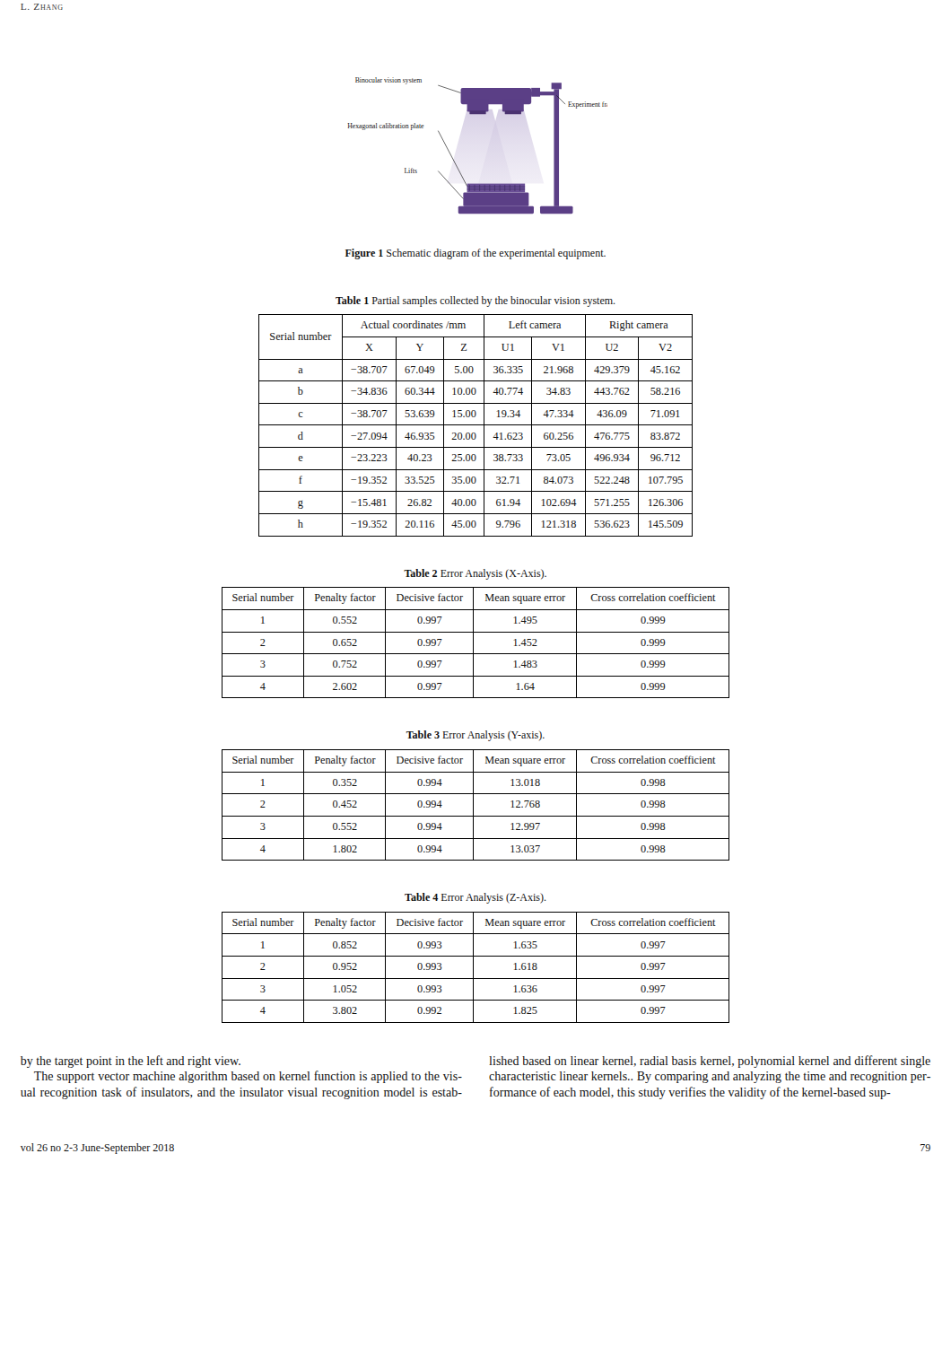L. Zhang
Binocular vision system Hexagonal calibration plate Lifts Experiment frame
Figure 1 Schematic diagram of the experimental equipment.
Table 1 Partial samples collected by the binocular vision system.
| Serial number | Actual coordinates /mm | Left camera | Right camera |
| --- | --- | --- | --- |
| X | Y | Z | U1 | V1 | U2 | V2 |
| a | −38.707 | 67.049 | 5.00 | 36.335 | 21.968 | 429.379 | 45.162 |
| b | −34.836 | 60.344 | 10.00 | 40.774 | 34.83 | 443.762 | 58.216 |
| c | −38.707 | 53.639 | 15.00 | 19.34 | 47.334 | 436.09 | 71.091 |
| d | −27.094 | 46.935 | 20.00 | 41.623 | 60.256 | 476.775 | 83.872 |
| e | −23.223 | 40.23 | 25.00 | 38.733 | 73.05 | 496.934 | 96.712 |
| f | −19.352 | 33.525 | 35.00 | 32.71 | 84.073 | 522.248 | 107.795 |
| g | −15.481 | 26.82 | 40.00 | 61.94 | 102.694 | 571.255 | 126.306 |
| h | −19.352 | 20.116 | 45.00 | 9.796 | 121.318 | 536.623 | 145.509 |
Table 2 Error Analysis (X-Axis).
| Serial number | Penalty factor | Decisive factor | Mean square error | Cross correlation coefficient |
| --- | --- | --- | --- | --- |
| 1 | 0.552 | 0.997 | 1.495 | 0.999 |
| 2 | 0.652 | 0.997 | 1.452 | 0.999 |
| 3 | 0.752 | 0.997 | 1.483 | 0.999 |
| 4 | 2.602 | 0.997 | 1.64 | 0.999 |
Table 3 Error Analysis (Y-axis).
| Serial number | Penalty factor | Decisive factor | Mean square error | Cross correlation coefficient |
| --- | --- | --- | --- | --- |
| 1 | 0.352 | 0.994 | 13.018 | 0.998 |
| 2 | 0.452 | 0.994 | 12.768 | 0.998 |
| 3 | 0.552 | 0.994 | 12.997 | 0.998 |
| 4 | 1.802 | 0.994 | 13.037 | 0.998 |
Table 4 Error Analysis (Z-Axis).
| Serial number | Penalty factor | Decisive factor | Mean square error | Cross correlation coefficient |
| --- | --- | --- | --- | --- |
| 1 | 0.852 | 0.993 | 1.635 | 0.997 |
| 2 | 0.952 | 0.993 | 1.618 | 0.997 |
| 3 | 1.052 | 0.993 | 1.636 | 0.997 |
| 4 | 3.802 | 0.992 | 1.825 | 0.997 |
by the target point in the left and right view.
The support vector machine algorithm based on kernel function is applied to the visual recognition task of insulators, and the insulator visual recognition model is established based on linear kernel, radial basis kernel, polynomial kernel and different single characteristic linear kernels.. By comparing and analyzing the time and recognition performance of each model, this study verifies the validity of the kernel-based sup-
vol 26 no 2-3 June-September 2018
79